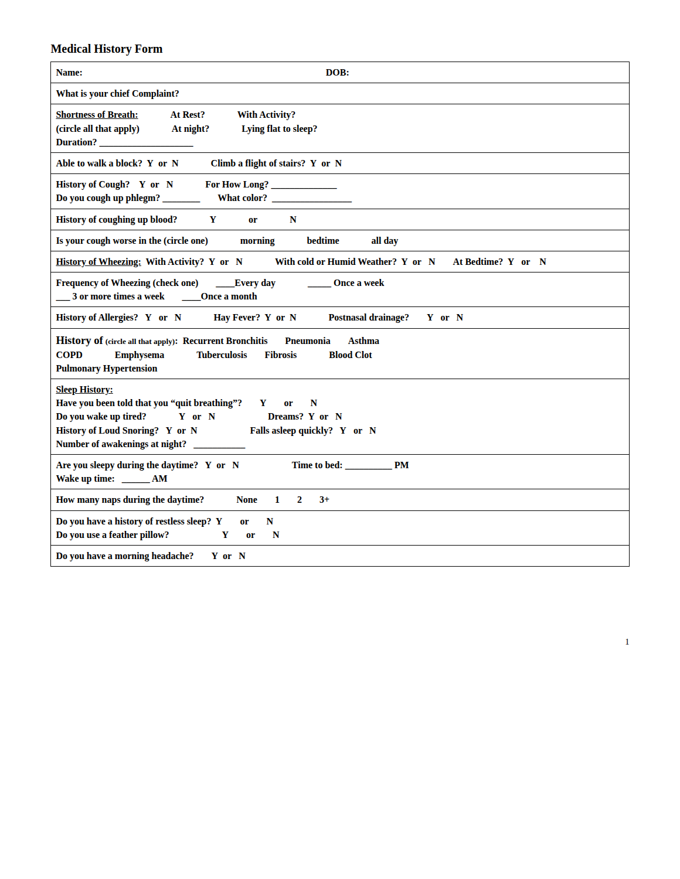Medical History Form
| Name: DOB: |
| What is your chief Complaint? |
| Shortness of Breath: At Rest? With Activity? (circle all that apply) At night? Lying flat to sleep? Duration? ____________________ |
| Able to walk a block? Y or N Climb a flight of stairs? Y or N |
| History of Cough? Y or N For How Long? ______________ Do you cough up phlegm? ________ What color? _________________ |
| History of coughing up blood? Y or N |
| Is your cough worse in the (circle one) morning bedtime all day |
| History of Wheezing: With Activity? Y or N With cold or Humid Weather? Y or N At Bedtime? Y or N |
| Frequency of Wheezing (check one) ____Every day _____ Once a week ___ 3 or more times a week ____Once a month |
| History of Allergies? Y or N Hay Fever? Y or N Postnasal drainage? Y or N |
| History of (circle all that apply) : Recurrent Bronchitis Pneumonia Asthma COPD Emphysema Tuberculosis Fibrosis Blood Clot Pulmonary Hypertension |
| Sleep History: Have you been told that you “quit breathing”? Y or N Do you wake up tired? Y or N Dreams? Y or N History of Loud Snoring? Y or N Falls asleep quickly? Y or N Number of awakenings at night? ___________ |
| Are you sleepy during the daytime? Y or N Time to bed: __________ PM Wake up time: ______ AM |
| How many naps during the daytime? None 1 2 3+ |
| Do you have a history of restless sleep? Y or N Do you use a feather pillow? Y or N |
| Do you have a morning headache? Y or N |
1